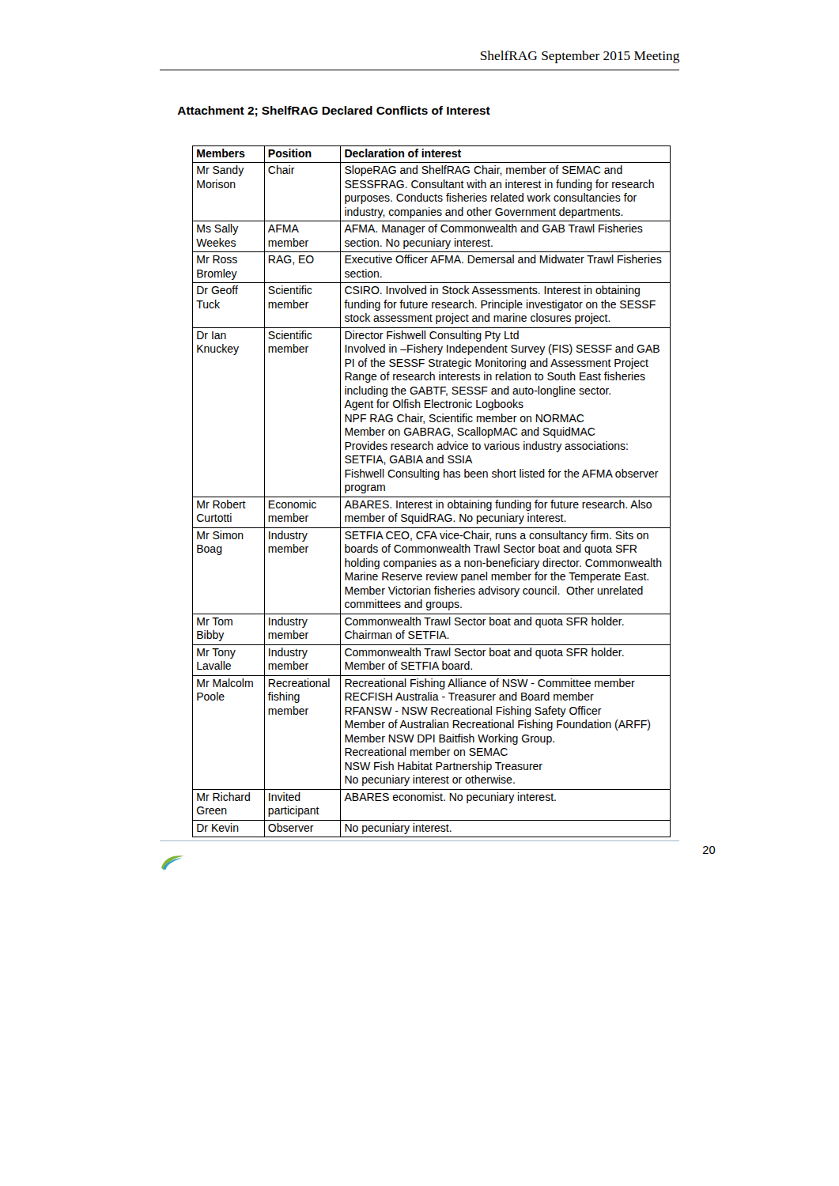ShelfRAG September 2015 Meeting
Attachment 2; ShelfRAG Declared Conflicts of Interest
| Members | Position | Declaration of interest |
| --- | --- | --- |
| Mr Sandy Morison | Chair | SlopeRAG and ShelfRAG Chair, member of SEMAC and SESSFRAG. Consultant with an interest in funding for research purposes. Conducts fisheries related work consultancies for industry, companies and other Government departments. |
| Ms Sally Weekes | AFMA member | AFMA. Manager of Commonwealth and GAB Trawl Fisheries section. No pecuniary interest. |
| Mr Ross Bromley | RAG, EO | Executive Officer AFMA. Demersal and Midwater Trawl Fisheries section. |
| Dr Geoff Tuck | Scientific member | CSIRO. Involved in Stock Assessments. Interest in obtaining funding for future research. Principle investigator on the SESSF stock assessment project and marine closures project. |
| Dr Ian Knuckey | Scientific member | Director Fishwell Consulting Pty Ltd Involved in –Fishery Independent Survey (FIS) SESSF and GAB PI of the SESSF Strategic Monitoring and Assessment Project Range of research interests in relation to South East fisheries including the GABTF, SESSF and auto-longline sector. Agent for Olfish Electronic Logbooks NPF RAG Chair, Scientific member on NORMAC Member on GABRAG, ScallopMAC and SquidMAC Provides research advice to various industry associations: SETFIA, GABIA and SSIA Fishwell Consulting has been short listed for the AFMA observer program |
| Mr Robert Curtotti | Economic member | ABARES. Interest in obtaining funding for future research. Also member of SquidRAG. No pecuniary interest. |
| Mr Simon Boag | Industry member | SETFIA CEO, CFA vice-Chair, runs a consultancy firm. Sits on boards of Commonwealth Trawl Sector boat and quota SFR holding companies as a non-beneficiary director. Commonwealth Marine Reserve review panel member for the Temperate East. Member Victorian fisheries advisory council. Other unrelated committees and groups. |
| Mr Tom Bibby | Industry member | Commonwealth Trawl Sector boat and quota SFR holder. Chairman of SETFIA. |
| Mr Tony Lavalle | Industry member | Commonwealth Trawl Sector boat and quota SFR holder. Member of SETFIA board. |
| Mr Malcolm Poole | Recreational fishing member | Recreational Fishing Alliance of NSW - Committee member RECFISH Australia - Treasurer and Board member RFANSW - NSW Recreational Fishing Safety Officer Member of Australian Recreational Fishing Foundation (ARFF) Member NSW DPI Baitfish Working Group. Recreational member on SEMAC NSW Fish Habitat Partnership Treasurer No pecuniary interest or otherwise. |
| Mr Richard Green | Invited participant | ABARES economist. No pecuniary interest. |
| Dr Kevin | Observer | No pecuniary interest. |
20